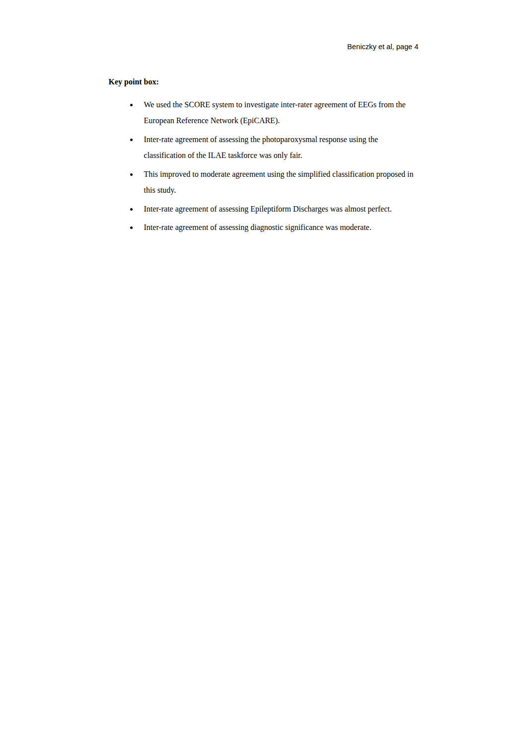Beniczky et al, page 4
Key point box:
We used the SCORE system to investigate inter-rater agreement of EEGs from the European Reference Network (EpiCARE).
Inter-rate agreement of assessing the photoparoxysmal response using the classification of the ILAE taskforce was only fair.
This improved to moderate agreement using the simplified classification proposed in this study.
Inter-rate agreement of assessing Epileptiform Discharges was almost perfect.
Inter-rate agreement of assessing diagnostic significance was moderate.